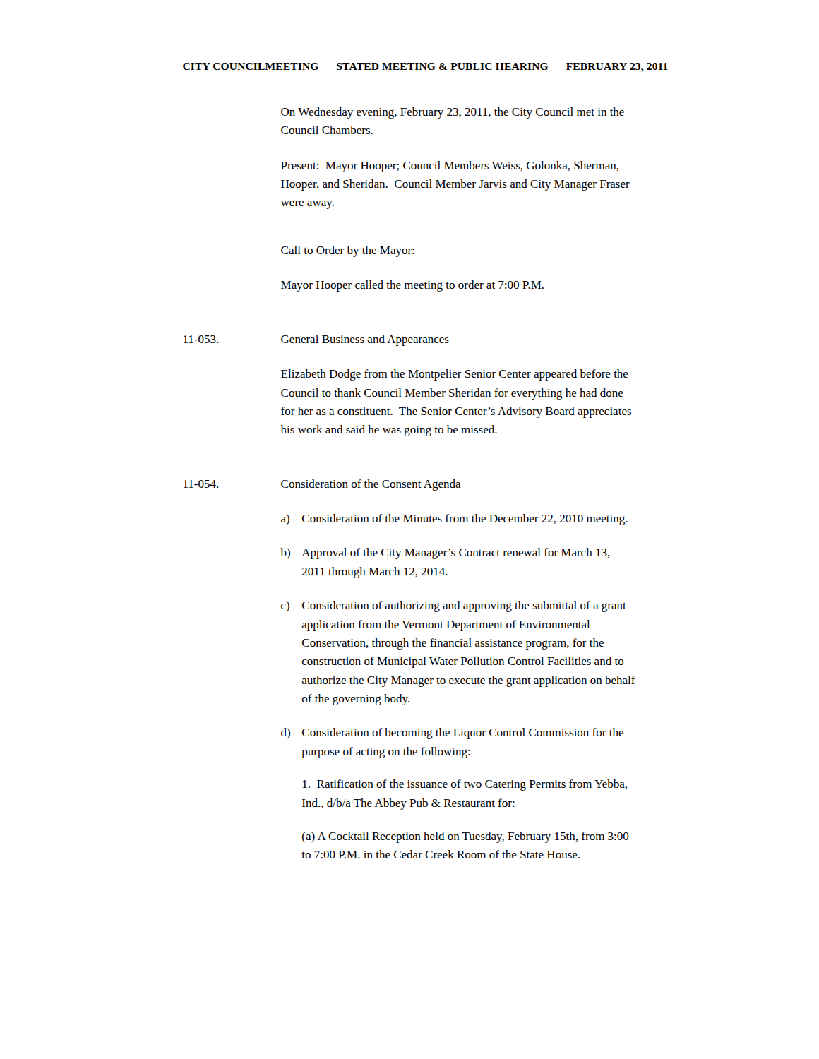CITY COUNCILMEETING STATED MEETING & PUBLIC HEARING FEBRUARY 23, 2011
On Wednesday evening, February 23, 2011, the City Council met in the Council Chambers.
Present: Mayor Hooper; Council Members Weiss, Golonka, Sherman, Hooper, and Sheridan. Council Member Jarvis and City Manager Fraser were away.
Call to Order by the Mayor:
Mayor Hooper called the meeting to order at 7:00 P.M.
11-053.
General Business and Appearances
Elizabeth Dodge from the Montpelier Senior Center appeared before the Council to thank Council Member Sheridan for everything he had done for her as a constituent. The Senior Center’s Advisory Board appreciates his work and said he was going to be missed.
11-054.
Consideration of the Consent Agenda
a) Consideration of the Minutes from the December 22, 2010 meeting.
b) Approval of the City Manager’s Contract renewal for March 13, 2011 through March 12, 2014.
c) Consideration of authorizing and approving the submittal of a grant application from the Vermont Department of Environmental Conservation, through the financial assistance program, for the construction of Municipal Water Pollution Control Facilities and to authorize the City Manager to execute the grant application on behalf of the governing body.
d)
Consideration of becoming the Liquor Control Commission for the purpose of acting on the following:
1. Ratification of the issuance of two Catering Permits from Yebba, Ind., d/b/a The Abbey Pub & Restaurant for:
(a) A Cocktail Reception held on Tuesday, February 15th, from 3:00 to 7:00 P.M. in the Cedar Creek Room of the State House.